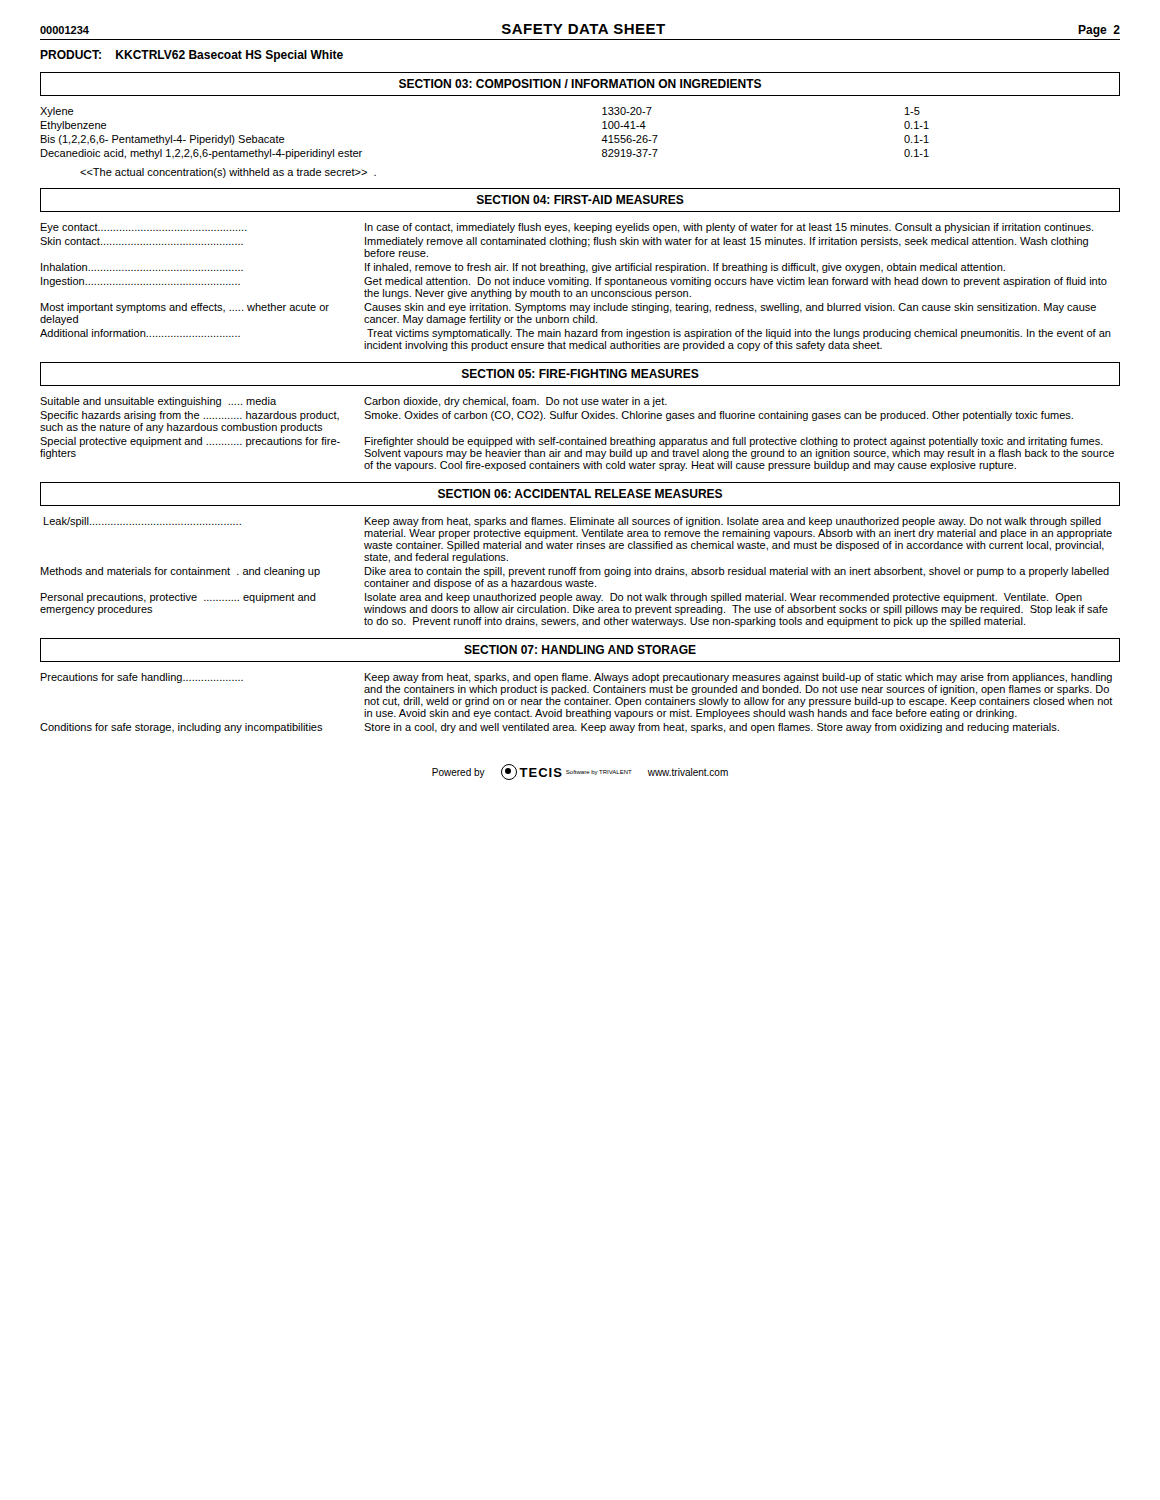00001234 SAFETY DATA SHEET Page 2
PRODUCT: KKCTRLV62 Basecoat HS Special White
SECTION 03: COMPOSITION / INFORMATION ON INGREDIENTS
| Xylene | 1330-20-7 | 1-5 |
| Ethylbenzene | 100-41-4 | 0.1-1 |
| Bis (1,2,2,6,6- Pentamethyl-4- Piperidyl) Sebacate | 41556-26-7 | 0.1-1 |
| Decanedioic acid, methyl 1,2,2,6,6-pentamethyl-4-piperidinyl ester | 82919-37-7 | 0.1-1 |
<<The actual concentration(s) withheld as a trade secret>> .
SECTION 04: FIRST-AID MEASURES
| Eye contact ................................................. | In case of contact, immediately flush eyes, keeping eyelids open, with plenty of water for at least 15 minutes. Consult a physician if irritation continues. |
| Skin contact ............................................... | Immediately remove all contaminated clothing; flush skin with water for at least 15 minutes. If irritation persists, seek medical attention. Wash clothing before reuse. |
| Inhalation ................................................... | If inhaled, remove to fresh air. If not breathing, give artificial respiration. If breathing is difficult, give oxygen, obtain medical attention. |
| Ingestion ................................................... | Get medical attention. Do not induce vomiting. If spontaneous vomiting occurs have victim lean forward with head down to prevent aspiration of fluid into the lungs. Never give anything by mouth to an unconscious person. |
| Most important symptoms and effects, ..... whether acute or delayed | Causes skin and eye irritation. Symptoms may include stinging, tearing, redness, swelling, and blurred vision. Can cause skin sensitization. May cause cancer. May damage fertility or the unborn child. |
| Additional information ............................... | Treat victims symptomatically. The main hazard from ingestion is aspiration of the liquid into the lungs producing chemical pneumonitis. In the event of an incident involving this product ensure that medical authorities are provided a copy of this safety data sheet. |
SECTION 05: FIRE-FIGHTING MEASURES
| Suitable and unsuitable extinguishing ..... media | Carbon dioxide, dry chemical, foam. Do not use water in a jet. |
| Specific hazards arising from the ............. hazardous product, such as the nature of any hazardous combustion products | Smoke. Oxides of carbon (CO, CO2). Sulfur Oxides. Chlorine gases and fluorine containing gases can be produced. Other potentially toxic fumes. |
| Special protective equipment and ............ precautions for fire-fighters | Firefighter should be equipped with self-contained breathing apparatus and full protective clothing to protect against potentially toxic and irritating fumes. Solvent vapours may be heavier than air and may build up and travel along the ground to an ignition source, which may result in a flash back to the source of the vapours. Cool fire-exposed containers with cold water spray. Heat will cause pressure buildup and may cause explosive rupture. |
SECTION 06: ACCIDENTAL RELEASE MEASURES
| Leak/spill .................................................. | Keep away from heat, sparks and flames. Eliminate all sources of ignition. Isolate area and keep unauthorized people away. Do not walk through spilled material. Wear proper protective equipment. Ventilate area to remove the remaining vapours. Absorb with an inert dry material and place in an appropriate waste container. Spilled material and water rinses are classified as chemical waste, and must be disposed of in accordance with current local, provincial, state, and federal regulations. |
| Methods and materials for containment . and cleaning up | Dike area to contain the spill, prevent runoff from going into drains, absorb residual material with an inert absorbent, shovel or pump to a properly labelled container and dispose of as a hazardous waste. |
| Personal precautions, protective ............ equipment and emergency procedures | Isolate area and keep unauthorized people away. Do not walk through spilled material. Wear recommended protective equipment. Ventilate. Open windows and doors to allow air circulation. Dike area to prevent spreading. The use of absorbent socks or spill pillows may be required. Stop leak if safe to do so. Prevent runoff into drains, sewers, and other waterways. Use non-sparking tools and equipment to pick up the spilled material. |
SECTION 07: HANDLING AND STORAGE
| Precautions for safe handling .................... | Keep away from heat, sparks, and open flame. Always adopt precautionary measures against build-up of static which may arise from appliances, handling and the containers in which product is packed. Containers must be grounded and bonded. Do not use near sources of ignition, open flames or sparks. Do not cut, drill, weld or grind on or near the container. Open containers slowly to allow for any pressure build-up to escape. Keep containers closed when not in use. Avoid skin and eye contact. Avoid breathing vapours or mist. Employees should wash hands and face before eating or drinking. |
| Conditions for safe storage, including any incompatibilities | Store in a cool, dry and well ventilated area. Keep away from heat, sparks, and open flames. Store away from oxidizing and reducing materials. |
Powered by TECISSoftware by TRIVALENT www.trivalent.com